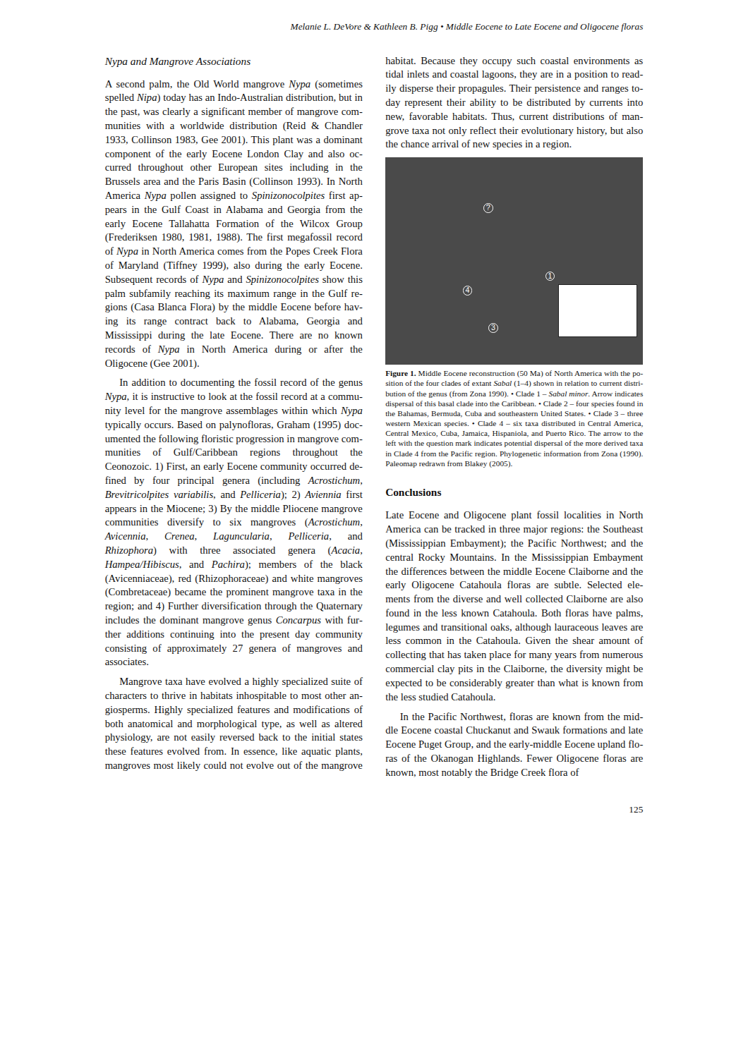Melanie L. DeVore & Kathleen B. Pigg • Middle Eocene to Late Eocene and Oligocene floras
Nypa and Mangrove Associations
A second palm, the Old World mangrove Nypa (sometimes spelled Nipa) today has an Indo-Australian distribution, but in the past, was clearly a significant member of mangrove communities with a worldwide distribution (Reid & Chandler 1933, Collinson 1983, Gee 2001). This plant was a dominant component of the early Eocene London Clay and also occurred throughout other European sites including in the Brussels area and the Paris Basin (Collinson 1993). In North America Nypa pollen assigned to Spinizonocolpites first appears in the Gulf Coast in Alabama and Georgia from the early Eocene Tallahatta Formation of the Wilcox Group (Frederiksen 1980, 1981, 1988). The first megafossil record of Nypa in North America comes from the Popes Creek Flora of Maryland (Tiffney 1999), also during the early Eocene. Subsequent records of Nypa and Spinizonocolpites show this palm subfamily reaching its maximum range in the Gulf regions (Casa Blanca Flora) by the middle Eocene before having its range contract back to Alabama, Georgia and Mississippi during the late Eocene. There are no known records of Nypa in North America during or after the Oligocene (Gee 2001).
In addition to documenting the fossil record of the genus Nypa, it is instructive to look at the fossil record at a community level for the mangrove assemblages within which Nypa typically occurs. Based on palynofloras, Graham (1995) documented the following floristic progression in mangrove communities of Gulf/Caribbean regions throughout the Ceonozoic. 1) First, an early Eocene community occurred defined by four principal genera (including Acrostichum, Brevitricolpites variabilis, and Pelliceria); 2) Aviennia first appears in the Miocene; 3) By the middle Pliocene mangrove communities diversify to six mangroves (Acrostichum, Avicennia, Crenea, Laguncularia, Pelliceria, and Rhizophora) with three associated genera (Acacia, Hampea/Hibiscus, and Pachira); members of the black (Avicenniaceae), red (Rhizophoraceae) and white mangroves (Combretaceae) became the prominent mangrove taxa in the region; and 4) Further diversification through the Quaternary includes the dominant mangrove genus Concarpus with further additions continuing into the present day community consisting of approximately 27 genera of mangroves and associates.
Mangrove taxa have evolved a highly specialized suite of characters to thrive in habitats inhospitable to most other angiosperms. Highly specialized features and modifications of both anatomical and morphological type, as well as altered physiology, are not easily reversed back to the initial states these features evolved from. In essence, like aquatic plants, mangroves most likely could not evolve out of the mangrove habitat. Because they occupy such coastal environments as tidal inlets and coastal lagoons, they are in a position to readily disperse their propagules. Their persistence and ranges today represent their ability to be distributed by currents into new, favorable habitats. Thus, current distributions of mangrove taxa not only reflect their evolutionary history, but also the chance arrival of new species in a region.
?
1
4
3
2
Figure 1. Middle Eocene reconstruction (50 Ma) of North America with the position of the four clades of extant Sabal (1–4) shown in relation to current distribution of the genus (from Zona 1990). • Clade 1 – Sabal minor. Arrow indicates dispersal of this basal clade into the Caribbean. • Clade 2 – four species found in the Bahamas, Bermuda, Cuba and southeastern United States. • Clade 3 – three western Mexican species. • Clade 4 – six taxa distributed in Central America, Central Mexico, Cuba, Jamaica, Hispaniola, and Puerto Rico. The arrow to the left with the question mark indicates potential dispersal of the more derived taxa in Clade 4 from the Pacific region. Phylogenetic information from Zona (1990). Paleomap redrawn from Blakey (2005).
Conclusions
Late Eocene and Oligocene plant fossil localities in North America can be tracked in three major regions: the Southeast (Mississippian Embayment); the Pacific Northwest; and the central Rocky Mountains. In the Mississippian Embayment the differences between the middle Eocene Claiborne and the early Oligocene Catahoula floras are subtle. Selected elements from the diverse and well collected Claiborne are also found in the less known Catahoula. Both floras have palms, legumes and transitional oaks, although lauraceous leaves are less common in the Catahoula. Given the shear amount of collecting that has taken place for many years from numerous commercial clay pits in the Claiborne, the diversity might be expected to be considerably greater than what is known from the less studied Catahoula.
In the Pacific Northwest, floras are known from the middle Eocene coastal Chuckanut and Swauk formations and late Eocene Puget Group, and the early-middle Eocene upland floras of the Okanogan Highlands. Fewer Oligocene floras are known, most notably the Bridge Creek flora of
125